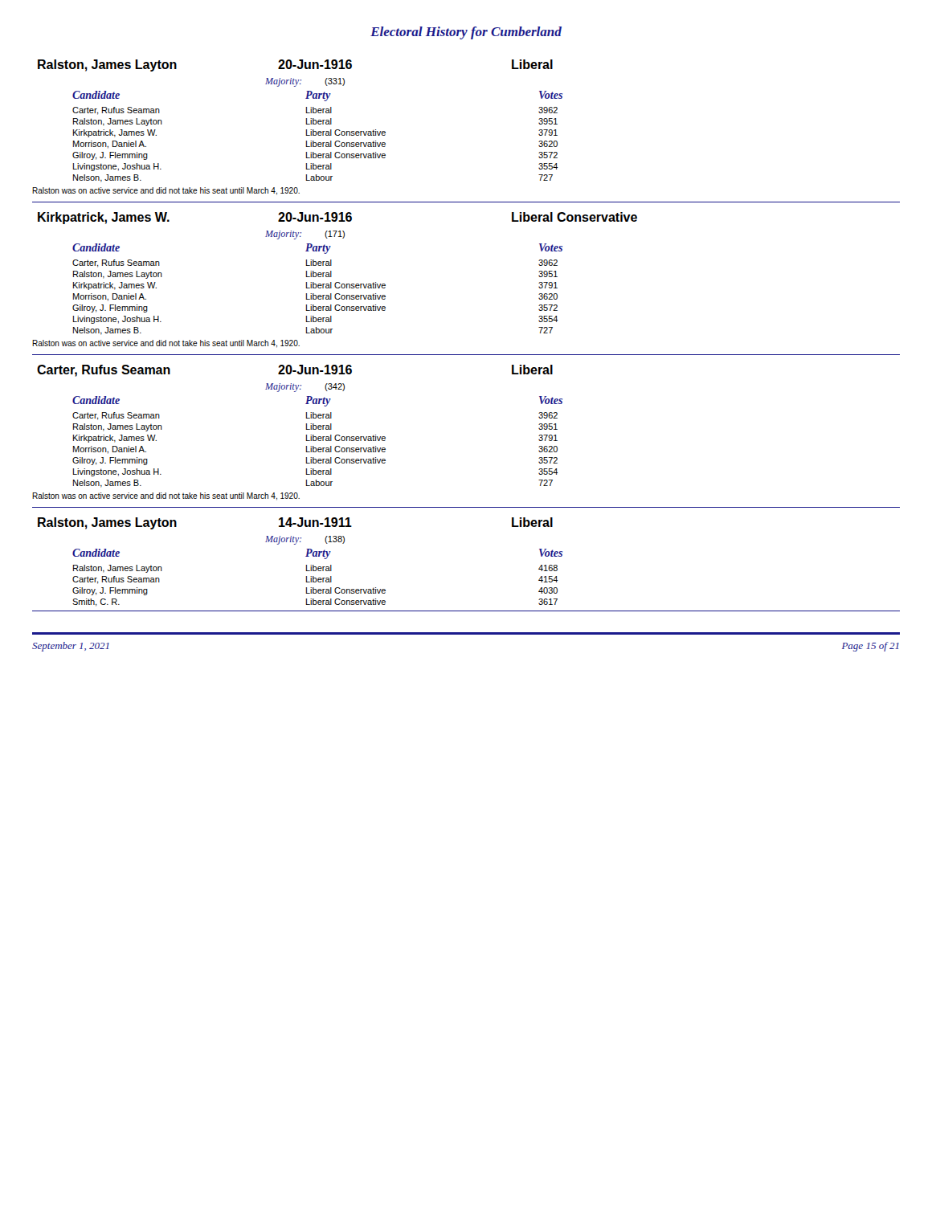Electoral History for Cumberland
Ralston, James Layton 20-Jun-1916 Liberal
Majority:(331)
| Candidate | Party | Votes |
| --- | --- | --- |
| Carter, Rufus Seaman | Liberal | 3962 |
| Ralston, James Layton | Liberal | 3951 |
| Kirkpatrick, James W. | Liberal Conservative | 3791 |
| Morrison, Daniel A. | Liberal Conservative | 3620 |
| Gilroy, J. Flemming | Liberal Conservative | 3572 |
| Livingstone, Joshua H. | Liberal | 3554 |
| Nelson, James B. | Labour | 727 |
Ralston was on active service and did not take his seat until March 4, 1920.
Kirkpatrick, James W. 20-Jun-1916 Liberal Conservative
Majority:(171)
| Candidate | Party | Votes |
| --- | --- | --- |
| Carter, Rufus Seaman | Liberal | 3962 |
| Ralston, James Layton | Liberal | 3951 |
| Kirkpatrick, James W. | Liberal Conservative | 3791 |
| Morrison, Daniel A. | Liberal Conservative | 3620 |
| Gilroy, J. Flemming | Liberal Conservative | 3572 |
| Livingstone, Joshua H. | Liberal | 3554 |
| Nelson, James B. | Labour | 727 |
Ralston was on active service and did not take his seat until March 4, 1920.
Carter, Rufus Seaman 20-Jun-1916 Liberal
Majority:(342)
| Candidate | Party | Votes |
| --- | --- | --- |
| Carter, Rufus Seaman | Liberal | 3962 |
| Ralston, James Layton | Liberal | 3951 |
| Kirkpatrick, James W. | Liberal Conservative | 3791 |
| Morrison, Daniel A. | Liberal Conservative | 3620 |
| Gilroy, J. Flemming | Liberal Conservative | 3572 |
| Livingstone, Joshua H. | Liberal | 3554 |
| Nelson, James B. | Labour | 727 |
Ralston was on active service and did not take his seat until March 4, 1920.
Ralston, James Layton 14-Jun-1911 Liberal
Majority:(138)
| Candidate | Party | Votes |
| --- | --- | --- |
| Ralston, James Layton | Liberal | 4168 |
| Carter, Rufus Seaman | Liberal | 4154 |
| Gilroy, J. Flemming | Liberal Conservative | 4030 |
| Smith, C. R. | Liberal Conservative | 3617 |
September 1, 2021 Page 15 of 21